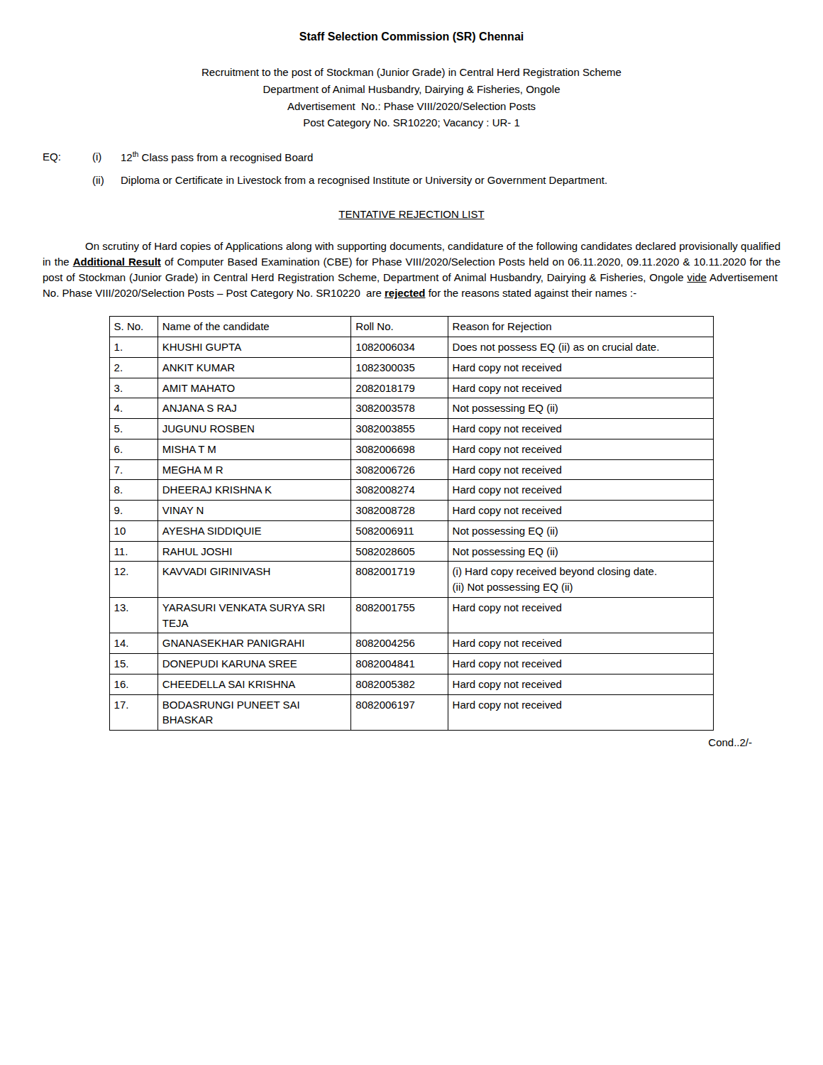Staff Selection Commission (SR) Chennai
Recruitment to the post of Stockman (Junior Grade) in Central Herd Registration Scheme
Department of Animal Husbandry, Dairying & Fisheries, Ongole
Advertisement No.: Phase VIII/2020/Selection Posts
Post Category No. SR10220; Vacancy : UR- 1
EQ:
(i)
12th Class pass from a recognised Board
(ii)
Diploma or Certificate in Livestock from a recognised Institute or University or Government Department.
TENTATIVE REJECTION LIST
On scrutiny of Hard copies of Applications along with supporting documents, candidature of the following candidates declared provisionally qualified in the Additional Result of Computer Based Examination (CBE) for Phase VIII/2020/Selection Posts held on 06.11.2020, 09.11.2020 & 10.11.2020 for the post of Stockman (Junior Grade) in Central Herd Registration Scheme, Department of Animal Husbandry, Dairying & Fisheries, Ongole vide Advertisement No. Phase VIII/2020/Selection Posts – Post Category No. SR10220 are rejected for the reasons stated against their names :-
| S. No. | Name of the candidate | Roll No. | Reason for Rejection |
| --- | --- | --- | --- |
| 1. | KHUSHI GUPTA | 1082006034 | Does not possess EQ (ii) as on crucial date. |
| 2. | ANKIT KUMAR | 1082300035 | Hard copy not received |
| 3. | AMIT MAHATO | 2082018179 | Hard copy not received |
| 4. | ANJANA S RAJ | 3082003578 | Not possessing EQ (ii) |
| 5. | JUGUNU ROSBEN | 3082003855 | Hard copy not received |
| 6. | MISHA T M | 3082006698 | Hard copy not received |
| 7. | MEGHA M R | 3082006726 | Hard copy not received |
| 8. | DHEERAJ KRISHNA K | 3082008274 | Hard copy not received |
| 9. | VINAY N | 3082008728 | Hard copy not received |
| 10 | AYESHA SIDDIQUIE | 5082006911 | Not possessing EQ (ii) |
| 11. | RAHUL JOSHI | 5082028605 | Not possessing EQ (ii) |
| 12. | KAVVADI GIRINIVASH | 8082001719 | (i) Hard copy received beyond closing date. (ii) Not possessing EQ (ii) |
| 13. | YARASURI VENKATA SURYA SRI TEJA | 8082001755 | Hard copy not received |
| 14. | GNANASEKHAR PANIGRAHI | 8082004256 | Hard copy not received |
| 15. | DONEPUDI KARUNA SREE | 8082004841 | Hard copy not received |
| 16. | CHEEDELLA SAI KRISHNA | 8082005382 | Hard copy not received |
| 17. | BODASRUNGI PUNEET SAI BHASKAR | 8082006197 | Hard copy not received |
Cond..2/-